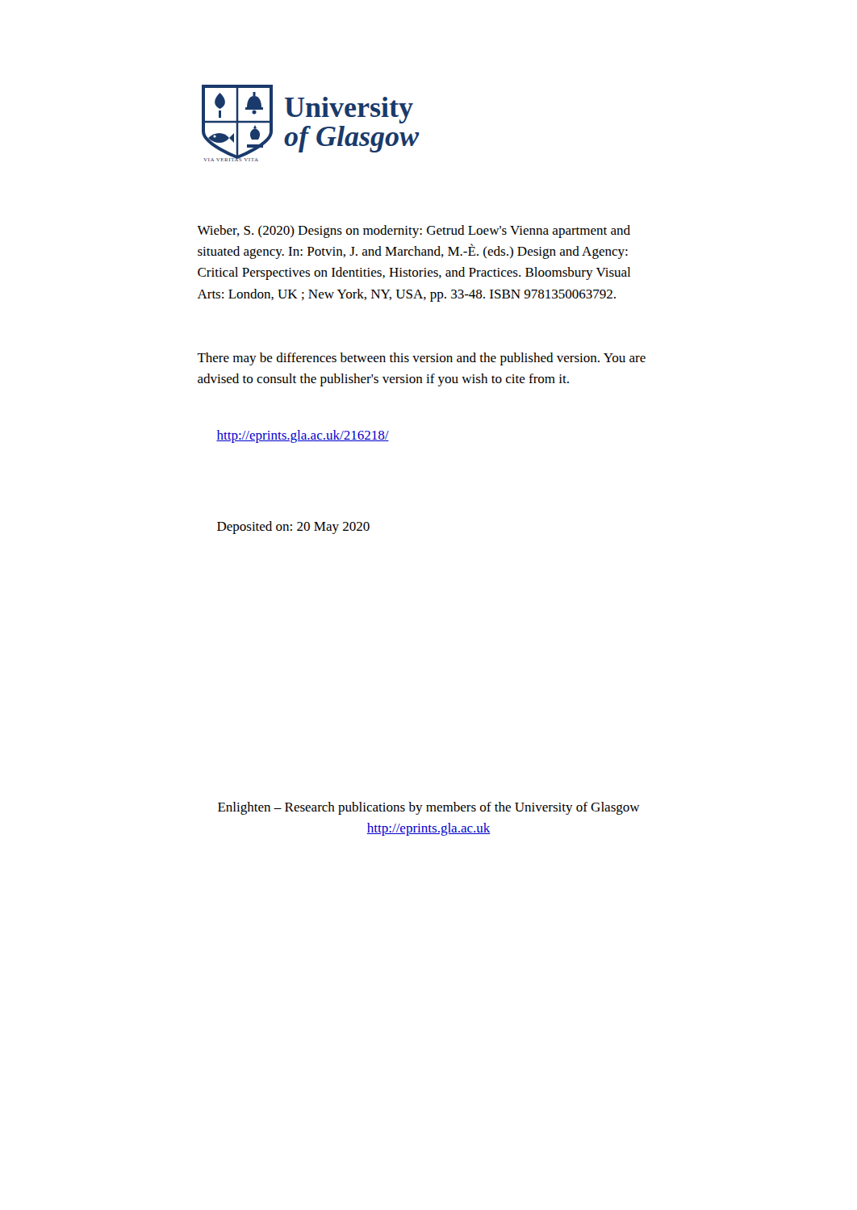University of Glasgow VIA VERITAS VITA
Wieber, S. (2020) Designs on modernity: Getrud Loew's Vienna apartment and situated agency. In: Potvin, J. and Marchand, M.-È. (eds.) Design and Agency: Critical Perspectives on Identities, Histories, and Practices. Bloomsbury Visual Arts: London, UK ; New York, NY, USA, pp. 33-48. ISBN 9781350063792.
There may be differences between this version and the published version. You are advised to consult the publisher's version if you wish to cite from it.
http://eprints.gla.ac.uk/216218/
Deposited on: 20 May 2020
Enlighten – Research publications by members of the University of Glasgow
http://eprints.gla.ac.uk